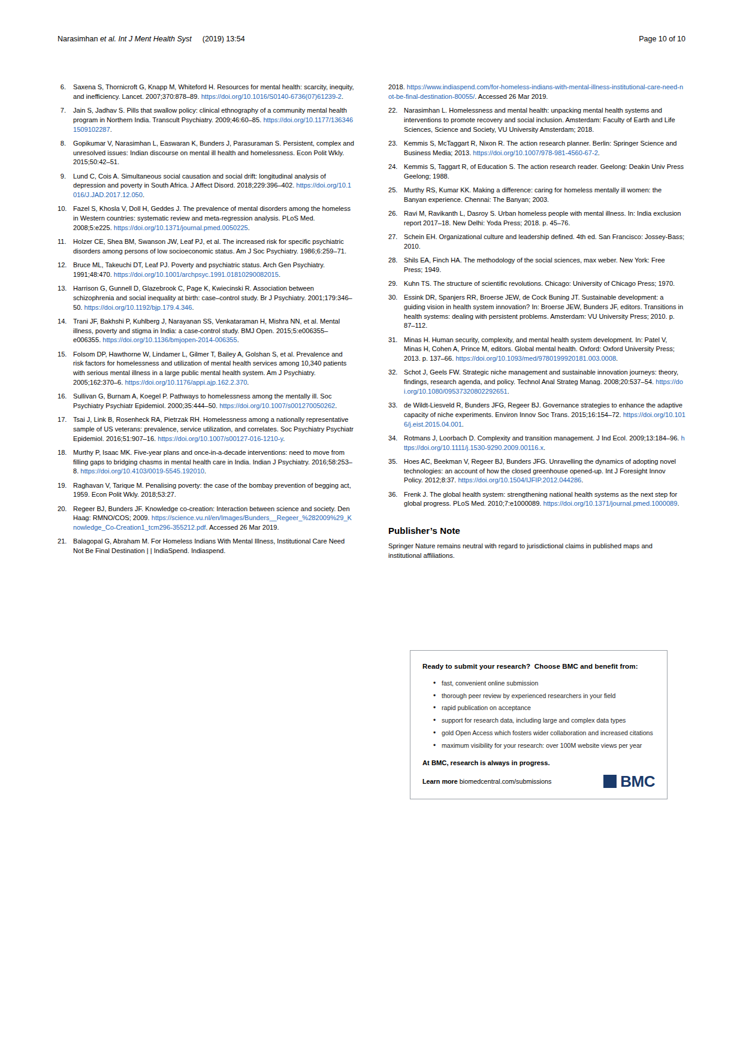Narasimhan et al. Int J Ment Health Syst(2019) 13:54
Page 10 of 10
6. Saxena S, Thornicroft G, Knapp M, Whiteford H. Resources for mental health: scarcity, inequity, and inefficiency. Lancet. 2007;370:878–89. https://doi.org/10.1016/S0140-6736(07)61239-2.
7. Jain S, Jadhav S. Pills that swallow policy: clinical ethnography of a community mental health program in Northern India. Transcult Psychiatry. 2009;46:60–85. https://doi.org/10.1177/1363461509102287.
8. Gopikumar V, Narasimhan L, Easwaran K, Bunders J, Parasuraman S. Persistent, complex and unresolved issues: Indian discourse on mental ill health and homelessness. Econ Polit Wkly. 2015;50:42–51.
9. Lund C, Cois A. Simultaneous social causation and social drift: longitudinal analysis of depression and poverty in South Africa. J Affect Disord. 2018;229:396–402. https://doi.org/10.1016/J.JAD.2017.12.050.
10. Fazel S, Khosla V, Doll H, Geddes J. The prevalence of mental disorders among the homeless in Western countries: systematic review and meta-regression analysis. PLoS Med. 2008;5:e225. https://doi.org/10.1371/journal.pmed.0050225.
11. Holzer CE, Shea BM, Swanson JW, Leaf PJ, et al. The increased risk for specific psychiatric disorders among persons of low socioeconomic status. Am J Soc Psychiatry. 1986;6:259–71.
12. Bruce ML, Takeuchi DT, Leaf PJ. Poverty and psychiatric status. Arch Gen Psychiatry. 1991;48:470. https://doi.org/10.1001/archpsyc.1991.01810290082015.
13. Harrison G, Gunnell D, Glazebrook C, Page K, Kwiecinski R. Association between schizophrenia and social inequality at birth: case–control study. Br J Psychiatry. 2001;179:346–50. https://doi.org/10.1192/bjp.179.4.346.
14. Trani JF, Bakhshi P, Kuhlberg J, Narayanan SS, Venkataraman H, Mishra NN, et al. Mental illness, poverty and stigma in India: a case-control study. BMJ Open. 2015;5:e006355–e006355. https://doi.org/10.1136/bmjopen-2014-006355.
15. Folsom DP, Hawthorne W, Lindamer L, Gilmer T, Bailey A, Golshan S, et al. Prevalence and risk factors for homelessness and utilization of mental health services among 10,340 patients with serious mental illness in a large public mental health system. Am J Psychiatry. 2005;162:370–6. https://doi.org/10.1176/appi.ajp.162.2.370.
16. Sullivan G, Burnam A, Koegel P. Pathways to homelessness among the mentally ill. Soc Psychiatry Psychiatr Epidemiol. 2000;35:444–50. https://doi.org/10.1007/s001270050262.
17. Tsai J, Link B, Rosenheck RA, Pietrzak RH. Homelessness among a nationally representative sample of US veterans: prevalence, service utilization, and correlates. Soc Psychiatry Psychiatr Epidemiol. 2016;51:907–16. https://doi.org/10.1007/s00127-016-1210-y.
18. Murthy P, Isaac MK. Five-year plans and once-in-a-decade interventions: need to move from filling gaps to bridging chasms in mental health care in India. Indian J Psychiatry. 2016;58:253–8. https://doi.org/10.4103/0019-5545.192010.
19. Raghavan V, Tarique M. Penalising poverty: the case of the bombay prevention of begging act, 1959. Econ Polit Wkly. 2018;53:27.
20. Regeer BJ, Bunders JF. Knowledge co-creation: Interaction between science and society. Den Haag: RMNO/COS; 2009. https://science.vu.nl/en/Images/Bunders__Regeer_%282009%29_Knowledge_Co-Creation1_tcm296-355212.pdf. Accessed 26 Mar 2019.
21. Balagopal G, Abraham M. For Homeless Indians With Mental Illness, Institutional Care Need Not Be Final Destination | | IndiaSpend. Indiaspend.
2018. https://www.indiaspend.com/for-homeless-indians-with-mental-illness-institutional-care-need-not-be-final-destination-80055/. Accessed 26 Mar 2019.
22. Narasimhan L. Homelessness and mental health: unpacking mental health systems and interventions to promote recovery and social inclusion. Amsterdam: Faculty of Earth and Life Sciences, Science and Society, VU University Amsterdam; 2018.
23. Kemmis S, McTaggart R, Nixon R. The action research planner. Berlin: Springer Science and Business Media; 2013. https://doi.org/10.1007/978-981-4560-67-2.
24. Kemmis S, Taggart R, of Education S. The action research reader. Geelong: Deakin Univ Press Geelong; 1988.
25. Murthy RS, Kumar KK. Making a difference: caring for homeless mentally ill women: the Banyan experience. Chennai: The Banyan; 2003.
26. Ravi M, Ravikanth L, Dasroy S. Urban homeless people with mental illness. In: India exclusion report 2017–18. New Delhi: Yoda Press; 2018. p. 45–76.
27. Schein EH. Organizational culture and leadership defined. 4th ed. San Francisco: Jossey-Bass; 2010.
28. Shils EA, Finch HA. The methodology of the social sciences, max weber. New York: Free Press; 1949.
29. Kuhn TS. The structure of scientific revolutions. Chicago: University of Chicago Press; 1970.
30. Essink DR, Spanjers RR, Broerse JEW, de Cock Buning JT. Sustainable development: a guiding vision in health system innovation? In: Broerse JEW, Bunders JF, editors. Transitions in health systems: dealing with persistent problems. Amsterdam: VU University Press; 2010. p. 87–112.
31. Minas H. Human security, complexity, and mental health system development. In: Patel V, Minas H, Cohen A, Prince M, editors. Global mental health. Oxford: Oxford University Press; 2013. p. 137–66. https://doi.org/10.1093/med/9780199920181.003.0008.
32. Schot J, Geels FW. Strategic niche management and sustainable innovation journeys: theory, findings, research agenda, and policy. Technol Anal Strateg Manag. 2008;20:537–54. https://doi.org/10.1080/09537320802292651.
33. de Wildt-Liesveld R, Bunders JFG, Regeer BJ. Governance strategies to enhance the adaptive capacity of niche experiments. Environ Innov Soc Trans. 2015;16:154–72. https://doi.org/10.1016/j.eist.2015.04.001.
34. Rotmans J, Loorbach D. Complexity and transition management. J Ind Ecol. 2009;13:184–96. https://doi.org/10.1111/j.1530-9290.2009.00116.x.
35. Hoes AC, Beekman V, Regeer BJ, Bunders JFG. Unravelling the dynamics of adopting novel technologies: an account of how the closed greenhouse opened-up. Int J Foresight Innov Policy. 2012;8:37. https://doi.org/10.1504/IJFIP.2012.044286.
36. Frenk J. The global health system: strengthening national health systems as the next step for global progress. PLoS Med. 2010;7:e1000089. https://doi.org/10.1371/journal.pmed.1000089.
Publisher’s Note
Springer Nature remains neutral with regard to jurisdictional claims in published maps and institutional affiliations.
Ready to submit your research? Choose BMC and benefit from:
fast, convenient online submission
thorough peer review by experienced researchers in your field
rapid publication on acceptance
support for research data, including large and complex data types
gold Open Access which fosters wider collaboration and increased citations
maximum visibility for your research: over 100M website views per year
At BMC, research is always in progress.
Learn more biomedcentral.com/submissions
BMC